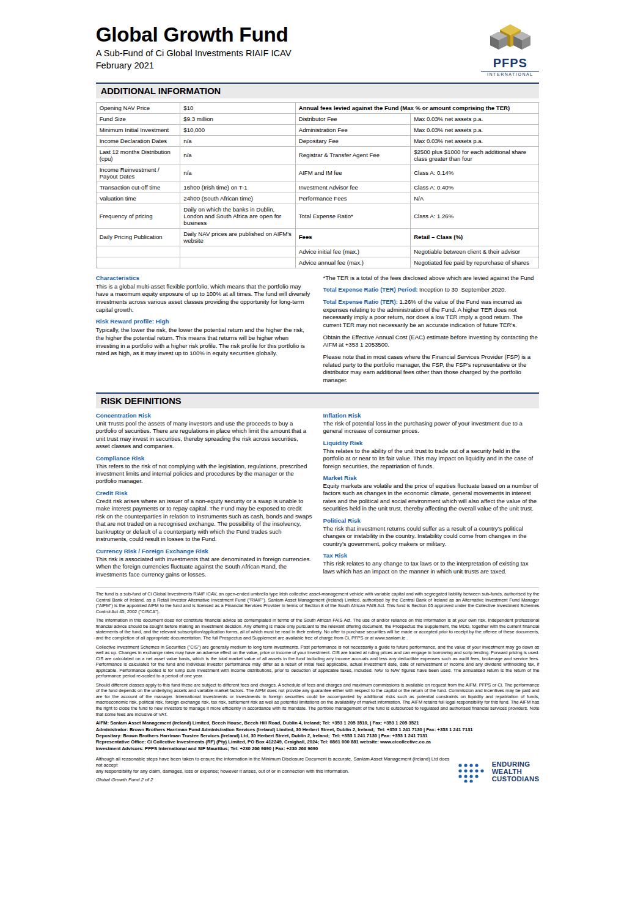Global Growth Fund
A Sub-Fund of Ci Global Investments RIAIF ICAV
February 2021
PFPS
INTERNATIONAL
ADDITIONAL INFORMATION
| Opening NAV Price | $10 | Annual fees levied against the Fund (Max % or amount comprising the TER) |
| Fund Size | $9.3 million | Distributor Fee | Max 0.03% net assets p.a. |
| Minimum Initial Investment | $10,000 | Administration Fee | Max 0.03% net assets p.a. |
| Income Declaration Dates | n/a | Depositary Fee | Max 0.03% net assets p.a. |
| Last 12 months Distribution (cpu) | n/a | Registrar & Transfer Agent Fee | $2500 plus $1000 for each additional share class greater than four |
| Income Reinvestment / Payout Dates | n/a | AIFM and IM fee | Class A: 0.14% |
| Transaction cut-off time | 16h00 (Irish time) on T-1 | Investment Advisor fee | Class A: 0.40% |
| Valuation time | 24h00 (South African time) | Performance Fees | N/A |
| Frequency of pricing | Daily on which the banks in Dublin, London and South Africa are open for business | Total Expense Ratio* | Class A: 1.26% |
| Daily Pricing Publication | Daily NAV prices are published on AIFM's website | Fees | Retail – Class (%) |
| | | Advice initial fee (max.) | Negotiable between client & their advisor |
| | | Advice annual fee (max.) | Negotiated fee paid by repurchase of shares |
Characteristics
This is a global multi-asset flexible portfolio, which means that the portfolio may have a maximum equity exposure of up to 100% at all times. The fund will diversify investments across various asset classes providing the opportunity for long-term capital growth.
Risk Reward profile: High
Typically, the lower the risk, the lower the potential return and the higher the risk, the higher the potential return. This means that returns will be higher when investing in a portfolio with a higher risk profile. The risk profile for this portfolio is rated as high, as it may invest up to 100% in equity securities globally.
*The TER is a total of the fees disclosed above which are levied against the Fund
Total Expense Ratio (TER) Period: Inception to 30 September 2020.
Total Expense Ratio (TER): 1.26% of the value of the Fund was incurred as expenses relating to the administration of the Fund. A higher TER does not necessarily imply a poor return, nor does a low TER imply a good return. The current TER may not necessarily be an accurate indication of future TER's.
Obtain the Effective Annual Cost (EAC) estimate before investing by contacting the AIFM at +353 1 2053500.
Please note that in most cases where the Financial Services Provider (FSP) is a related party to the portfolio manager, the FSP, the FSP's representative or the distributor may earn additional fees other than those charged by the portfolio manager.
RISK DEFINITIONS
Concentration Risk
Unit Trusts pool the assets of many investors and use the proceeds to buy a portfolio of securities. There are regulations in place which limit the amount that a unit trust may invest in securities, thereby spreading the risk across securities, asset classes and companies.
Compliance Risk
This refers to the risk of not complying with the legislation, regulations, prescribed investment limits and internal policies and procedures by the manager or the portfolio manager.
Credit Risk
Credit risk arises where an issuer of a non-equity security or a swap is unable to make interest payments or to repay capital. The Fund may be exposed to credit risk on the counterparties in relation to instruments such as cash, bonds and swaps that are not traded on a recognised exchange. The possibility of the insolvency, bankruptcy or default of a counterparty with which the Fund trades such instruments, could result in losses to the Fund.
Currency Risk / Foreign Exchange Risk
This risk is associated with investments that are denominated in foreign currencies. When the foreign currencies fluctuate against the South African Rand, the investments face currency gains or losses.
Inflation Risk
The risk of potential loss in the purchasing power of your investment due to a general increase of consumer prices.
Liquidity Risk
This relates to the ability of the unit trust to trade out of a security held in the portfolio at or near to its fair value. This may impact on liquidity and in the case of foreign securities, the repatriation of funds.
Market Risk
Equity markets are volatile and the price of equities fluctuate based on a number of factors such as changes in the economic climate, general movements in interest rates and the political and social environment which will also affect the value of the securities held in the unit trust, thereby affecting the overall value of the unit trust.
Political Risk
The risk that investment returns could suffer as a result of a country's political changes or instability in the country. Instability could come from changes in the country's government, policy makers or military.
Tax Risk
This risk relates to any change to tax laws or to the interpretation of existing tax laws which has an impact on the manner in which unit trusts are taxed.
The fund is a sub-fund of Ci Global Investments RIAIF ICAV, an open-ended umbrella type Irish collective asset-management vehicle with variable capital and with segregated liability between sub-funds, authorised by the Central Bank of Ireland, as a Retail Investor Alternative Investment Fund ("RIAIF"). Sanlam Asset Management (Ireland) Limited, authorised by the Central Bank of Ireland as an Alternative Investment Fund Manager ("AIFM") is the appointed AIFM to the fund and is licensed as a Financial Services Provider in terms of Section 8 of the South African FAIS Act. This fund is Section 65 approved under the Collective Investment Schemes Control Act 45, 2002 ("CISCA").
The information in this document does not constitute financial advice as contemplated in terms of the South African FAIS Act. The use of and/or reliance on this information is at your own risk. Independent professional financial advice should be sought before making an investment decision. Any offering is made only pursuant to the relevant offering document, the Prospectus the Supplement, the MDD, together with the current financial statements of the fund, and the relevant subscription/application forms, all of which must be read in their entirety. No offer to purchase securities will be made or accepted prior to receipt by the offeree of these documents, and the completion of all appropriate documentation. The full Prospectus and Supplement are available free of charge from Ci, PFPS or at www.sanlam.ie .
Collective investment Schemes in Securities ("CIS") are generally medium to long term investments. Past performance is not necessarily a guide to future performance, and the value of your investment may go down as well as up. Changes in exchange rates may have an adverse effect on the value, price or income of your investment. CIS are traded at ruling prices and can engage in borrowing and scrip lending. Forward pricing is used. CIS are calculated on a net asset value basis, which is the total market value of all assets in the fund including any income accruals and less any deductible expenses such as audit fees, brokerage and service fees. Performance is calculated for the fund and individual investor performance may differ as a result of initial fees applicable, actual investment date, date of reinvestment of income and any dividend withholding tax, if applicable. Performance quoted is for lump sum investment with income distributions, prior to deduction of applicable taxes, included. NAV to NAV figures have been used. The annualised return is the return of the performance period re-scaled to a period of one year.
Should different classes apply to this fund these are subject to different fees and charges. A schedule of fees and charges and maximum commissions is available on request from the AIFM, PFPS or Ci. The performance of the fund depends on the underlying assets and variable market factors. The AIFM does not provide any guarantee either with respect to the capital or the return of the fund. Commission and incentives may be paid and are for the account of the manager. International investments or investments in foreign securities could be accompanied by additional risks such as potential constraints on liquidity and repatriation of funds, macroeconomic risk, political risk, foreign exchange risk, tax risk, settlement risk as well as potential limitations on the availability of market information. The AIFM retains full legal responsibility for this fund. The AIFM has the right to close the fund to new investors to manage it more efficiently in accordance with its mandate. The portfolio management of the fund is outsourced to regulated and authorised financial services providers. Note that some fees are inclusive of VAT.
AIFM: Sanlam Asset Management (Ireland) Limited, Beech House, Beech Hill Road, Dublin 4, Ireland; Tel: +353 1 205 3510, | Fax: +353 1 205 3521
Administrator: Brown Brothers Harriman Fund Administration Services (Ireland) Limited, 30 Herbert Street, Dublin 2, Ireland; Tel: +353 1 241 7130 | Fax: +353 1 241 7131
Depositary: Brown Brothers Harriman Trustee Services (Ireland) Ltd, 30 Herbert Street, Dublin 2, Ireland; Tel: +353 1 241 7130 | Fax: +353 1 241 7131
Representative Office: Ci Collective Investments (RF) (Pty) Limited, PO Box 412249, Craighall, 2024; Tel: 0861 000 881 website: www.cicollective.co.za
Investment Advisors: PFPS International and SIP Mauritius; Tel: +230 266 9690 | Fax: +230 266 9690
Although all reasonable steps have been taken to ensure the information in the Minimum Disclosure Document is accurate, Sanlam Asset Management (Ireland) Ltd does not accept
any responsibility for any claim, damages, loss or expense; however it arises, out of or in connection with this information.
Global Growth Fund 2 of 2
ENDURING
WEALTH
CUSTODIANS